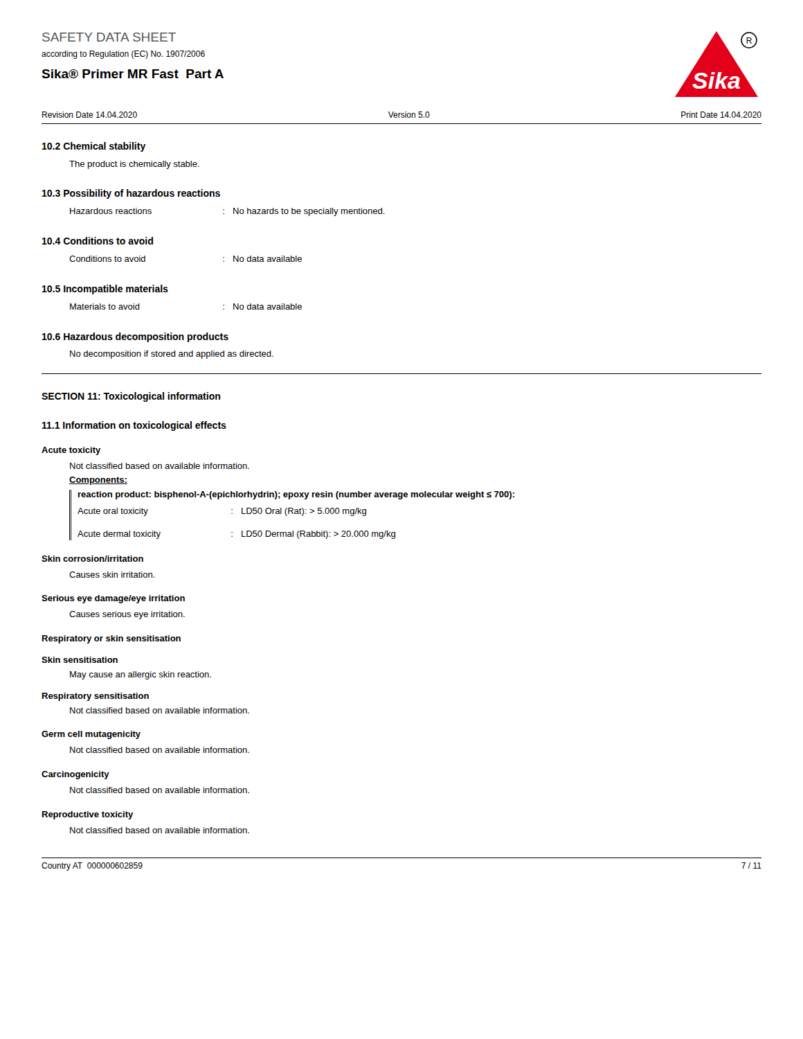SAFETY DATA SHEET
according to Regulation (EC) No. 1907/2006
Sika® Primer MR Fast Part A
Sika R
Revision Date 14.04.2020 Version 5.0 Print Date 14.04.2020
10.2 Chemical stability
The product is chemically stable.
10.3 Possibility of hazardous reactions
| Hazardous reactions | : | No hazards to be specially mentioned. |
10.4 Conditions to avoid
| Conditions to avoid | : | No data available |
10.5 Incompatible materials
| Materials to avoid | : | No data available |
10.6 Hazardous decomposition products
No decomposition if stored and applied as directed.
SECTION 11: Toxicological information
11.1 Information on toxicological effects
Acute toxicity
Not classified based on available information.
Components:
reaction product: bisphenol-A-(epichlorhydrin); epoxy resin (number average molecular weight ≤ 700):
| Acute oral toxicity | : | LD50 Oral (Rat): > 5.000 mg/kg |
| Acute dermal toxicity | : | LD50 Dermal (Rabbit): > 20.000 mg/kg |
Skin corrosion/irritation
Causes skin irritation.
Serious eye damage/eye irritation
Causes serious eye irritation.
Respiratory or skin sensitisation
Skin sensitisation
May cause an allergic skin reaction.
Respiratory sensitisation
Not classified based on available information.
Germ cell mutagenicity
Not classified based on available information.
Carcinogenicity
Not classified based on available information.
Reproductive toxicity
Not classified based on available information.
Country AT 000000602859 7 / 11